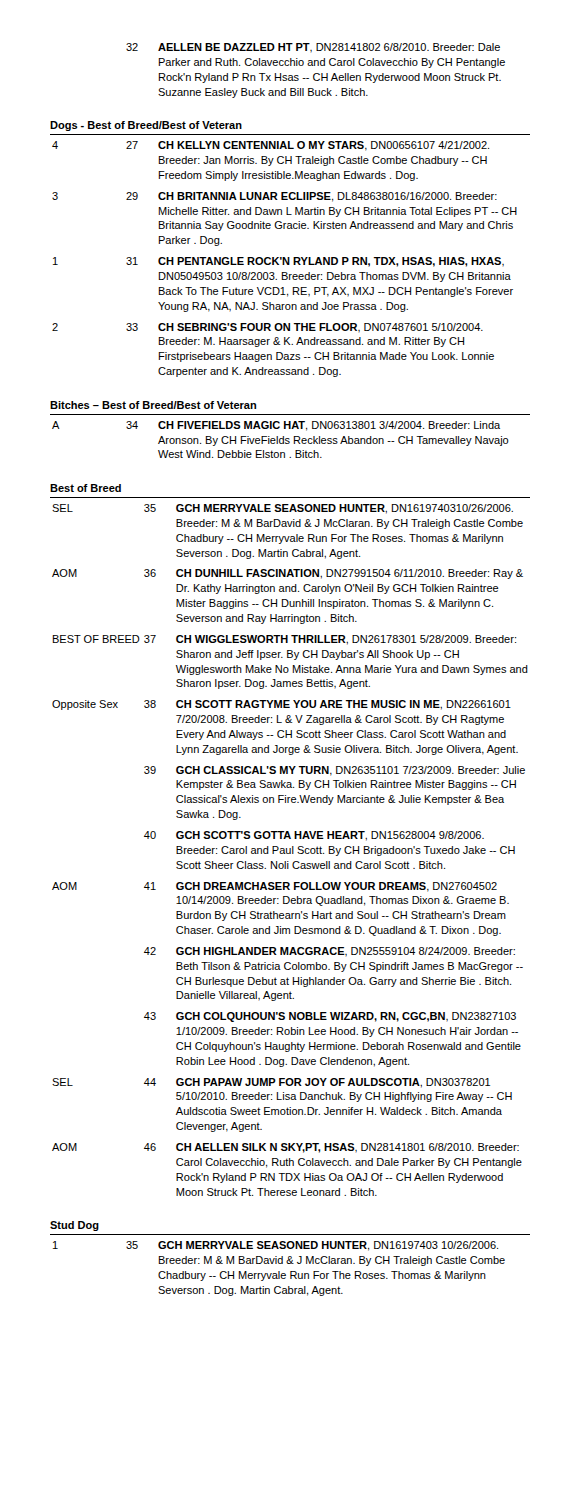| | 32 | AELLEN BE DAZZLED HT PT , DN28141802 6/8/2010. Breeder: Dale Parker and Ruth. Colavecchio and Carol Colavecchio By CH Pentangle Rock'n Ryland P Rn Tx Hsas -- CH Aellen Ryderwood Moon Struck Pt. Suzanne Easley Buck and Bill Buck . Bitch. |
Dogs - Best of Breed/Best of Veteran
| 4 | 27 | CH KELLYN CENTENNIAL O MY STARS , DN00656107 4/21/2002. Breeder: Jan Morris. By CH Traleigh Castle Combe Chadbury -- CH Freedom Simply Irresistible.Meaghan Edwards . Dog. |
| 3 | 29 | CH BRITANNIA LUNAR ECLIIPSE , DL848638016/16/2000. Breeder: Michelle Ritter. and Dawn L Martin By CH Britannia Total Eclipes PT -- CH Britannia Say Goodnite Gracie. Kirsten Andreassend and Mary and Chris Parker . Dog. |
| 1 | 31 | CH PENTANGLE ROCK'N RYLAND P RN, TDX, HSAS, HIAS, HXAS , DN05049503 10/8/2003. Breeder: Debra Thomas DVM. By CH Britannia Back To The Future VCD1, RE, PT, AX, MXJ -- DCH Pentangle's Forever Young RA, NA, NAJ. Sharon and Joe Prassa . Dog. |
| 2 | 33 | CH SEBRING'S FOUR ON THE FLOOR , DN07487601 5/10/2004. Breeder: M. Haarsager & K. Andreassand. and M. Ritter By CH Firstprisebears Haagen Dazs -- CH Britannia Made You Look. Lonnie Carpenter and K. Andreassand . Dog. |
Bitches – Best of Breed/Best of Veteran
| A | 34 | CH FIVEFIELDS MAGIC HAT , DN06313801 3/4/2004. Breeder: Linda Aronson. By CH FiveFields Reckless Abandon -- CH Tamevalley Navajo West Wind. Debbie Elston . Bitch. |
Best of Breed
| SEL | 35 | GCH MERRYVALE SEASONED HUNTER , DN1619740310/26/2006. Breeder: M & M BarDavid & J McClaran. By CH Traleigh Castle Combe Chadbury -- CH Merryvale Run For The Roses. Thomas & Marilynn Severson . Dog. Martin Cabral, Agent. |
| AOM | 36 | CH DUNHILL FASCINATION , DN27991504 6/11/2010. Breeder: Ray & Dr. Kathy Harrington and. Carolyn O'Neil By GCH Tolkien Raintree Mister Baggins -- CH Dunhill Inspiraton. Thomas S. & Marilynn C. Severson and Ray Harrington . Bitch. |
| BEST OF BREED | 37 | CH WIGGLESWORTH THRILLER , DN26178301 5/28/2009. Breeder: Sharon and Jeff Ipser. By CH Daybar's All Shook Up -- CH Wigglesworth Make No Mistake. Anna Marie Yura and Dawn Symes and Sharon Ipser. Dog. James Bettis, Agent. |
| Opposite Sex | 38 | CH SCOTT RAGTYME YOU ARE THE MUSIC IN ME , DN22661601 7/20/2008. Breeder: L & V Zagarella & Carol Scott. By CH Ragtyme Every And Always -- CH Scott Sheer Class. Carol Scott Wathan and Lynn Zagarella and Jorge & Susie Olivera. Bitch. Jorge Olivera, Agent. |
| | 39 | GCH CLASSICAL'S MY TURN , DN26351101 7/23/2009. Breeder: Julie Kempster & Bea Sawka. By CH Tolkien Raintree Mister Baggins -- CH Classical's Alexis on Fire.Wendy Marciante & Julie Kempster & Bea Sawka . Dog. |
| | 40 | GCH SCOTT'S GOTTA HAVE HEART , DN15628004 9/8/2006. Breeder: Carol and Paul Scott. By CH Brigadoon's Tuxedo Jake -- CH Scott Sheer Class. Noli Caswell and Carol Scott . Bitch. |
| AOM | 41 | GCH DREAMCHASER FOLLOW YOUR DREAMS , DN27604502 10/14/2009. Breeder: Debra Quadland, Thomas Dixon &. Graeme B. Burdon By CH Strathearn's Hart and Soul -- CH Strathearn's Dream Chaser. Carole and Jim Desmond & D. Quadland & T. Dixon . Dog. |
| | 42 | GCH HIGHLANDER MACGRACE , DN25559104 8/24/2009. Breeder: Beth Tilson & Patricia Colombo. By CH Spindrift James B MacGregor -- CH Burlesque Debut at Highlander Oa. Garry and Sherrie Bie . Bitch. Danielle Villareal, Agent. |
| | 43 | GCH COLQUHOUN'S NOBLE WIZARD, RN, CGC,BN , DN23827103 1/10/2009. Breeder: Robin Lee Hood. By CH Nonesuch H'air Jordan -- CH Colquyhoun's Haughty Hermione. Deborah Rosenwald and Gentile Robin Lee Hood . Dog. Dave Clendenon, Agent. |
| SEL | 44 | GCH PAPAW JUMP FOR JOY OF AULDSCOTIA , DN30378201 5/10/2010. Breeder: Lisa Danchuk. By CH Highflying Fire Away -- CH Auldscotia Sweet Emotion.Dr. Jennifer H. Waldeck . Bitch. Amanda Clevenger, Agent. |
| AOM | 46 | CH AELLEN SILK N SKY,PT, HSAS , DN28141801 6/8/2010. Breeder: Carol Colavecchio, Ruth Colavecch. and Dale Parker By CH Pentangle Rock'n Ryland P RN TDX Hias Oa OAJ Of -- CH Aellen Ryderwood Moon Struck Pt. Therese Leonard . Bitch. |
Stud Dog
| 1 | 35 | GCH MERRYVALE SEASONED HUNTER , DN16197403 10/26/2006. Breeder: M & M BarDavid & J McClaran. By CH Traleigh Castle Combe Chadbury -- CH Merryvale Run For The Roses. Thomas & Marilynn Severson . Dog. Martin Cabral, Agent. |